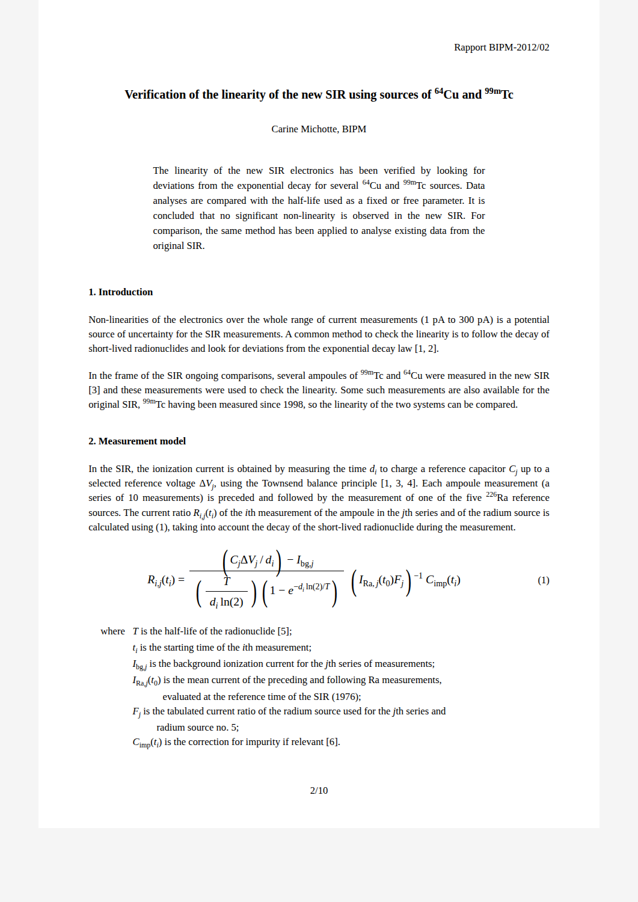Rapport BIPM-2012/02
Verification of the linearity of the new SIR using sources of 64Cu and 99mTc
Carine Michotte, BIPM
The linearity of the new SIR electronics has been verified by looking for deviations from the exponential decay for several 64Cu and 99mTc sources. Data analyses are compared with the half-life used as a fixed or free parameter. It is concluded that no significant non-linearity is observed in the new SIR. For comparison, the same method has been applied to analyse existing data from the original SIR.
1. Introduction
Non-linearities of the electronics over the whole range of current measurements (1 pA to 300 pA) is a potential source of uncertainty for the SIR measurements. A common method to check the linearity is to follow the decay of short-lived radionuclides and look for deviations from the exponential decay law [1, 2].
In the frame of the SIR ongoing comparisons, several ampoules of 99mTc and 64Cu were measured in the new SIR [3] and these measurements were used to check the linearity. Some such measurements are also available for the original SIR, 99mTc having been measured since 1998, so the linearity of the two systems can be compared.
2. Measurement model
In the SIR, the ionization current is obtained by measuring the time di to charge a reference capacitor Cj up to a selected reference voltage ΔVj, using the Townsend balance principle [1, 3, 4]. Each ampoule measurement (a series of 10 measurements) is preceded and followed by the measurement of one of the five 226Ra reference sources. The current ratio Ri,j(ti) of the ith measurement of the ampoule in the jth series and of the radium source is calculated using (1), taking into account the decay of the short-lived radionuclide during the measurement.
Ri,j(ti) = (Cj ΔVj / di) − Ibg,j (Tdi ln(2))(1 − e−di ln(2)/T) (IRa, j(t0)Fj)−1 Cimp(ti)
(1)
where T is the half-life of the radionuclide [5]; ti is the starting time of the ith measurement; Ibg,j is the background ionization current for the jth series of measurements; IRa,j(t0) is the mean current of the preceding and following Ra measurements, evaluated at the reference time of the SIR (1976); Fj is the tabulated current ratio of the radium source used for the jth series and radium source no. 5; Cimp(ti) is the correction for impurity if relevant [6].
2/10